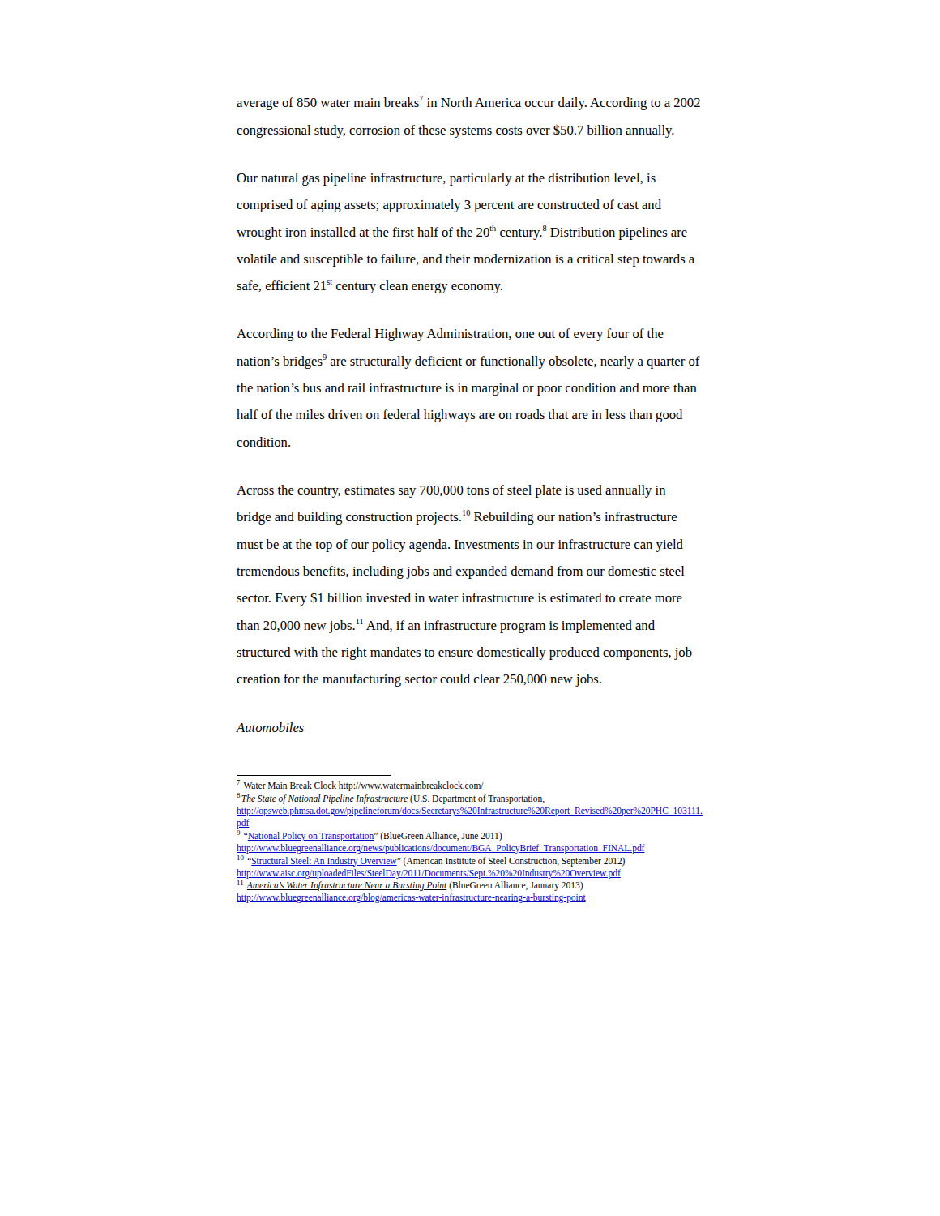average of 850 water main breaks7 in North America occur daily. According to a 2002 congressional study, corrosion of these systems costs over $50.7 billion annually.
Our natural gas pipeline infrastructure, particularly at the distribution level, is comprised of aging assets; approximately 3 percent are constructed of cast and wrought iron installed at the first half of the 20th century.8 Distribution pipelines are volatile and susceptible to failure, and their modernization is a critical step towards a safe, efficient 21st century clean energy economy.
According to the Federal Highway Administration, one out of every four of the nation’s bridges9 are structurally deficient or functionally obsolete, nearly a quarter of the nation’s bus and rail infrastructure is in marginal or poor condition and more than half of the miles driven on federal highways are on roads that are in less than good condition.
Across the country, estimates say 700,000 tons of steel plate is used annually in bridge and building construction projects.10 Rebuilding our nation’s infrastructure must be at the top of our policy agenda. Investments in our infrastructure can yield tremendous benefits, including jobs and expanded demand from our domestic steel sector. Every $1 billion invested in water infrastructure is estimated to create more than 20,000 new jobs.11 And, if an infrastructure program is implemented and structured with the right mandates to ensure domestically produced components, job creation for the manufacturing sector could clear 250,000 new jobs.
Automobiles
7 Water Main Break Clock http://www.watermainbreakclock.com/
8 The State of National Pipeline Infrastructure (U.S. Department of Transportation,
http://opsweb.phmsa.dot.gov/pipelineforum/docs/Secretarys%20Infrastructure%20Report_Revised%20per%20PHC_103111.pdf
9 “National Policy on Transportation” (BlueGreen Alliance, June 2011)
http://www.bluegreenalliance.org/news/publications/document/BGA_PolicyBrief_Transportation_FINAL.pdf
10 “Structural Steel: An Industry Overview” (American Institute of Steel Construction, September 2012)
http://www.aisc.org/uploadedFiles/SteelDay/2011/Documents/Sept.%20%20Industry%20Overview.pdf
11 America’s Water Infrastructure Near a Bursting Point (BlueGreen Alliance, January 2013)
http://www.bluegreenalliance.org/blog/americas-water-infrastructure-nearing-a-bursting-point